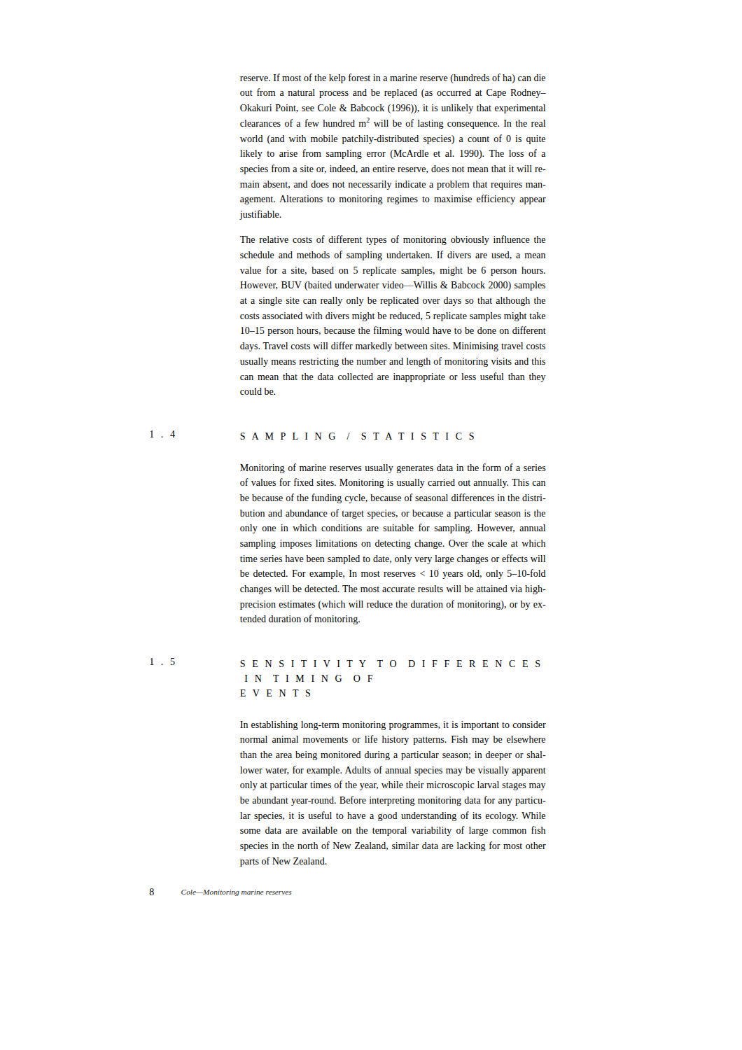reserve. If most of the kelp forest in a marine reserve (hundreds of ha) can die out from a natural process and be replaced (as occurred at Cape Rodney–Okakuri Point, see Cole & Babcock (1996)), it is unlikely that experimental clearances of a few hundred m2 will be of lasting consequence. In the real world (and with mobile patchily-distributed species) a count of 0 is quite likely to arise from sampling error (McArdle et al. 1990). The loss of a species from a site or, indeed, an entire reserve, does not mean that it will remain absent, and does not necessarily indicate a problem that requires management. Alterations to monitoring regimes to maximise efficiency appear justifiable.
The relative costs of different types of monitoring obviously influence the schedule and methods of sampling undertaken. If divers are used, a mean value for a site, based on 5 replicate samples, might be 6 person hours. However, BUV (baited underwater video—Willis & Babcock 2000) samples at a single site can really only be replicated over days so that although the costs associated with divers might be reduced, 5 replicate samples might take 10–15 person hours, because the filming would have to be done on different days. Travel costs will differ markedly between sites. Minimising travel costs usually means restricting the number and length of monitoring visits and this can mean that the data collected are inappropriate or less useful than they could be.
1 . 4
S A M P L I N G / S T A T I S T I C S
Monitoring of marine reserves usually generates data in the form of a series of values for fixed sites. Monitoring is usually carried out annually. This can be because of the funding cycle, because of seasonal differences in the distribution and abundance of target species, or because a particular season is the only one in which conditions are suitable for sampling. However, annual sampling imposes limitations on detecting change. Over the scale at which time series have been sampled to date, only very large changes or effects will be detected. For example, In most reserves < 10 years old, only 5–10-fold changes will be detected. The most accurate results will be attained via high-precision estimates (which will reduce the duration of monitoring), or by extended duration of monitoring.
1 . 5
S E N S I T I V I T Y T O D I F F E R E N C E S I N T I M I N G O F
E V E N T S
In establishing long-term monitoring programmes, it is important to consider normal animal movements or life history patterns. Fish may be elsewhere than the area being monitored during a particular season; in deeper or shallower water, for example. Adults of annual species may be visually apparent only at particular times of the year, while their microscopic larval stages may be abundant year-round. Before interpreting monitoring data for any particular species, it is useful to have a good understanding of its ecology. While some data are available on the temporal variability of large common fish species in the north of New Zealand, similar data are lacking for most other parts of New Zealand.
8 Cole—Monitoring marine reserves